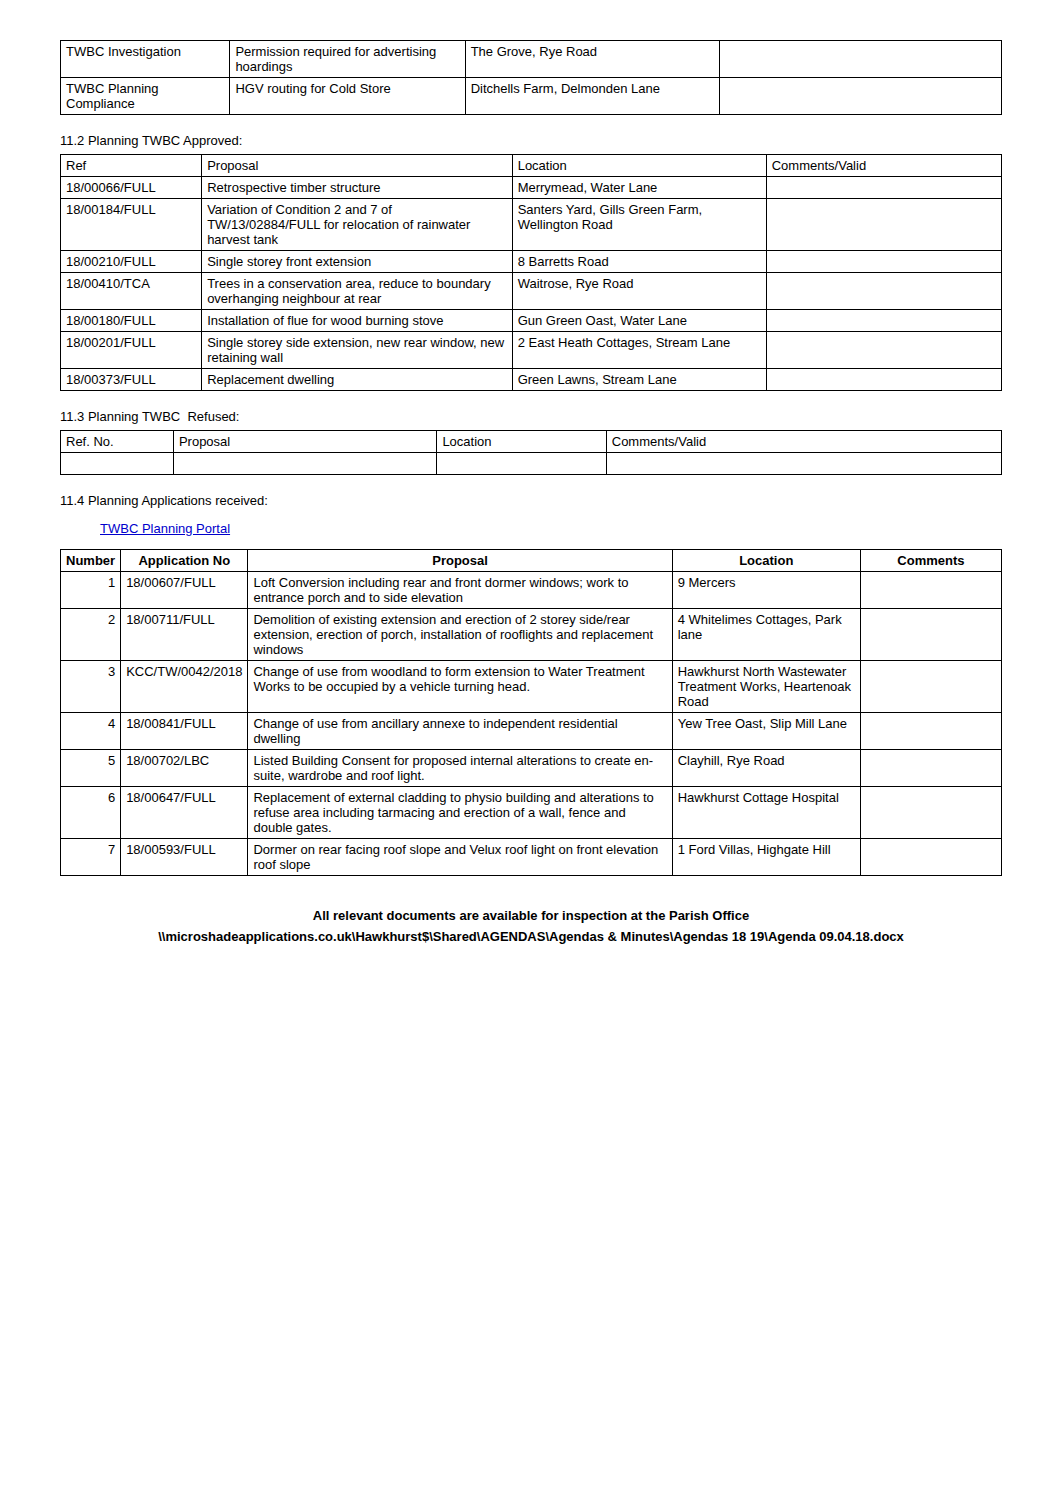| TWBC Investigation | Permission required for advertising hoardings | The Grove, Rye Road | |
| TWBC Planning Compliance | HGV routing for Cold Store | Ditchells Farm, Delmonden Lane | |
11.2 Planning TWBC Approved:
| Ref | Proposal | Location | Comments/Valid |
| --- | --- | --- | --- |
| 18/00066/FULL | Retrospective timber structure | Merrymead, Water Lane | |
| 18/00184/FULL | Variation of Condition 2 and 7 of TW/13/02884/FULL for relocation of rainwater harvest tank | Santers Yard, Gills Green Farm, Wellington Road | |
| 18/00210/FULL | Single storey front extension | 8 Barretts Road | |
| 18/00410/TCA | Trees in a conservation area, reduce to boundary overhanging neighbour at rear | Waitrose, Rye Road | |
| 18/00180/FULL | Installation of flue for wood burning stove | Gun Green Oast, Water Lane | |
| 18/00201/FULL | Single storey side extension, new rear window, new retaining wall | 2 East Heath Cottages, Stream Lane | |
| 18/00373/FULL | Replacement dwelling | Green Lawns, Stream Lane | |
11.3 Planning TWBC Refused:
| Ref. No. | Proposal | Location | Comments/Valid |
| --- | --- | --- | --- |
11.4 Planning Applications received:
TWBC Planning Portal
| Number | Application No | Proposal | Location | Comments |
| --- | --- | --- | --- | --- |
| 1 | 18/00607/FULL | Loft Conversion including rear and front dormer windows; work to entrance porch and to side elevation | 9 Mercers | |
| 2 | 18/00711/FULL | Demolition of existing extension and erection of 2 storey side/rear extension, erection of porch, installation of rooflights and replacement windows | 4 Whitelimes Cottages, Park lane | |
| 3 | KCC/TW/0042/2018 | Change of use from woodland to form extension to Water Treatment Works to be occupied by a vehicle turning head. | Hawkhurst North Wastewater Treatment Works, Heartenoak Road | |
| 4 | 18/00841/FULL | Change of use from ancillary annexe to independent residential dwelling | Yew Tree Oast, Slip Mill Lane | |
| 5 | 18/00702/LBC | Listed Building Consent for proposed internal alterations to create en-suite, wardrobe and roof light. | Clayhill, Rye Road | |
| 6 | 18/00647/FULL | Replacement of external cladding to physio building and alterations to refuse area including tarmacing and erection of a wall, fence and double gates. | Hawkhurst Cottage Hospital | |
| 7 | 18/00593/FULL | Dormer on rear facing roof slope and Velux roof light on front elevation roof slope | 1 Ford Villas, Highgate Hill | |
All relevant documents are available for inspection at the Parish Office
\\microshadeapplications.co.uk\Hawkhurst$\Shared\AGENDAS\Agendas & Minutes\Agendas 18 19\Agenda 09.04.18.docx